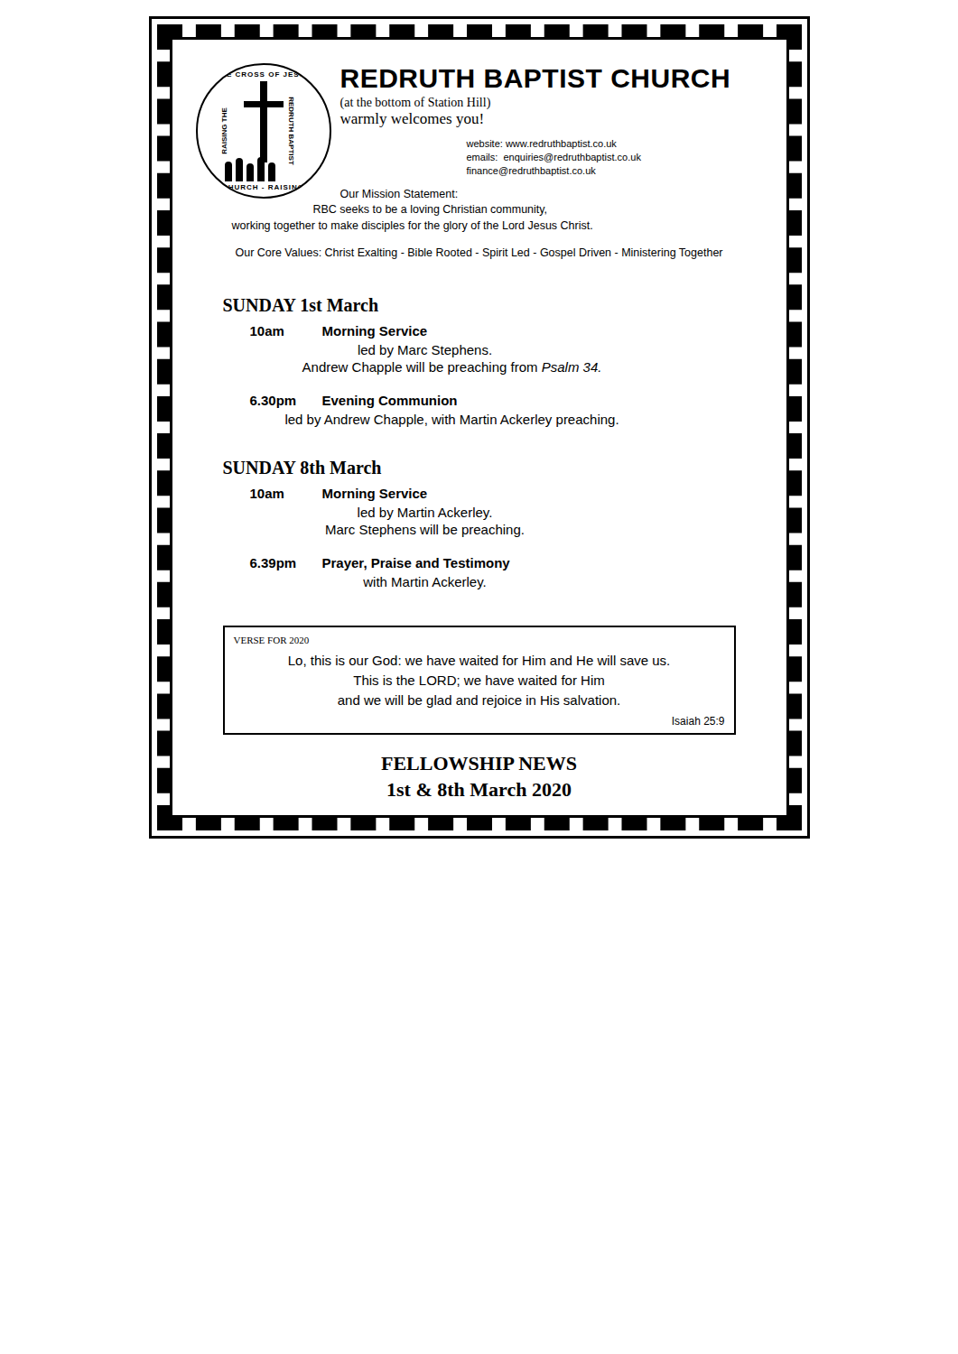THE CROSS OF JESUS
RAISING THE
REDRUTH BAPTIST
CHURCH - RAISING
REDRUTH BAPTIST CHURCH
(at the bottom of Station Hill)
warmly welcomes you!
website: www.redruthbaptist.co.uk
emails: enquiries@redruthbaptist.co.uk
finance@redruthbaptist.co.uk
Our Mission Statement:
RBC seeks to be a loving Christian community,
working together to make disciples for the glory of the Lord Jesus Christ.
Our Core Values: Christ Exalting - Bible Rooted - Spirit Led - Gospel Driven - Ministering Together
SUNDAY 1st March
10am Morning Service
led by Marc Stephens.
Andrew Chapple will be preaching from Psalm 34.
6.30pm Evening Communion
led by Andrew Chapple, with Martin Ackerley preaching.
SUNDAY 8th March
10am Morning Service
led by Martin Ackerley.
Marc Stephens will be preaching.
6.39pm Prayer, Praise and Testimony
with Martin Ackerley.
VERSE FOR 2020
Lo, this is our God: we have waited for Him and He will save us.
This is the LORD; we have waited for Him
and we will be glad and rejoice in His salvation.
Isaiah 25:9
FELLOWSHIP NEWS
1st & 8th March 2020